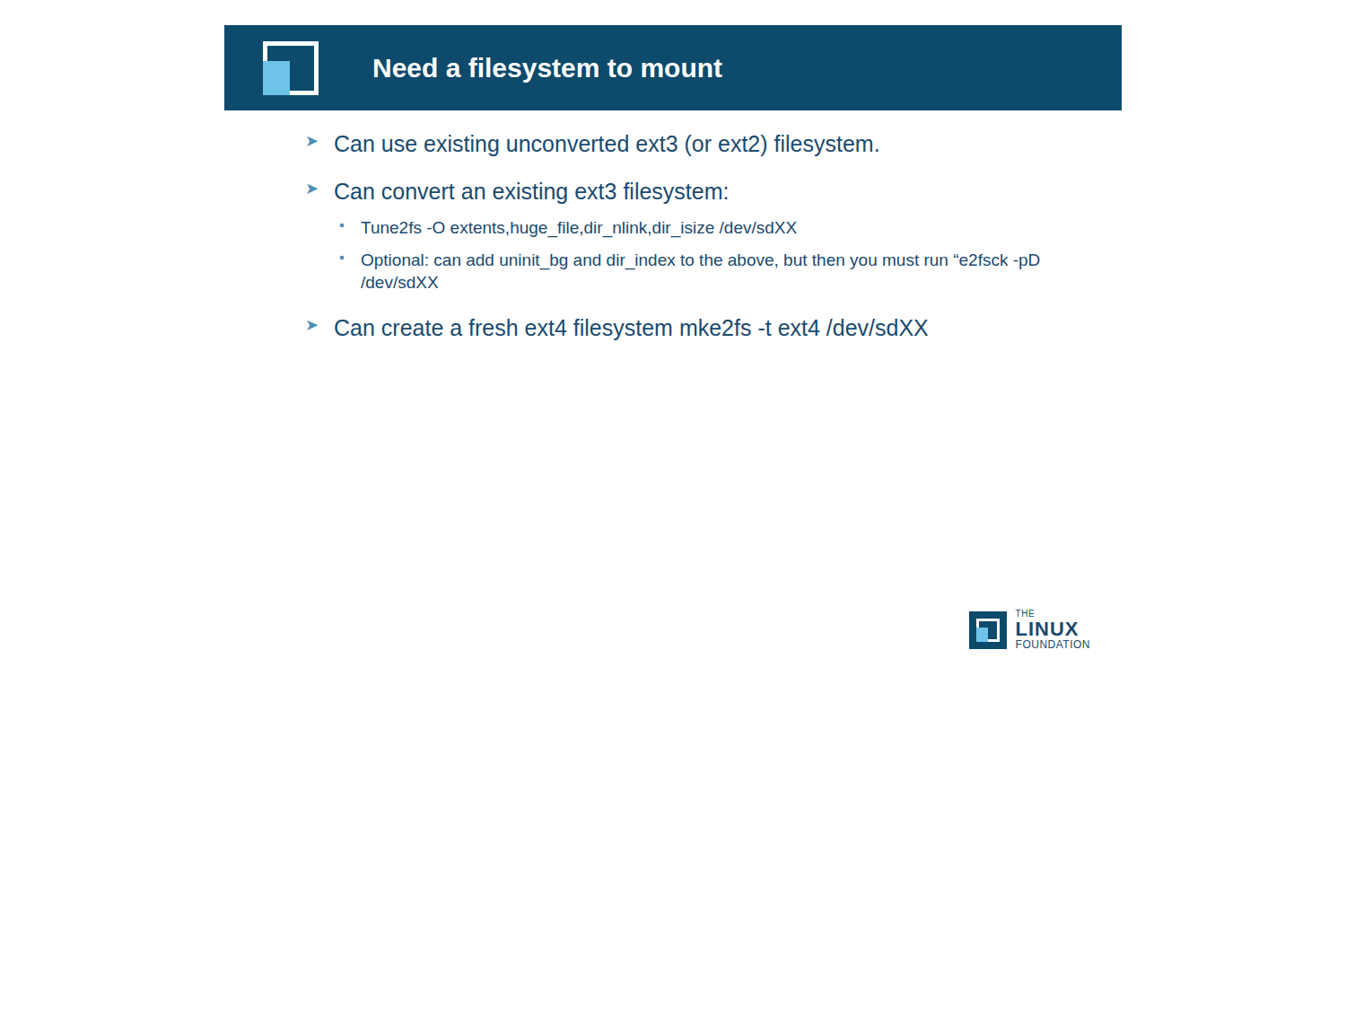Need a filesystem to mount
Can use existing unconverted ext3 (or ext2) filesystem.
Can convert an existing ext3 filesystem:
Tune2fs -O extents,huge_file,dir_nlink,dir_isize /dev/sdXX
Optional: can add uninit_bg and dir_index to the above, but then you must run “e2fsck -pD /dev/sdXX
Can create a fresh ext4 filesystem mke2fs -t ext4 /dev/sdXX
THE
LINUX
FOUNDATION